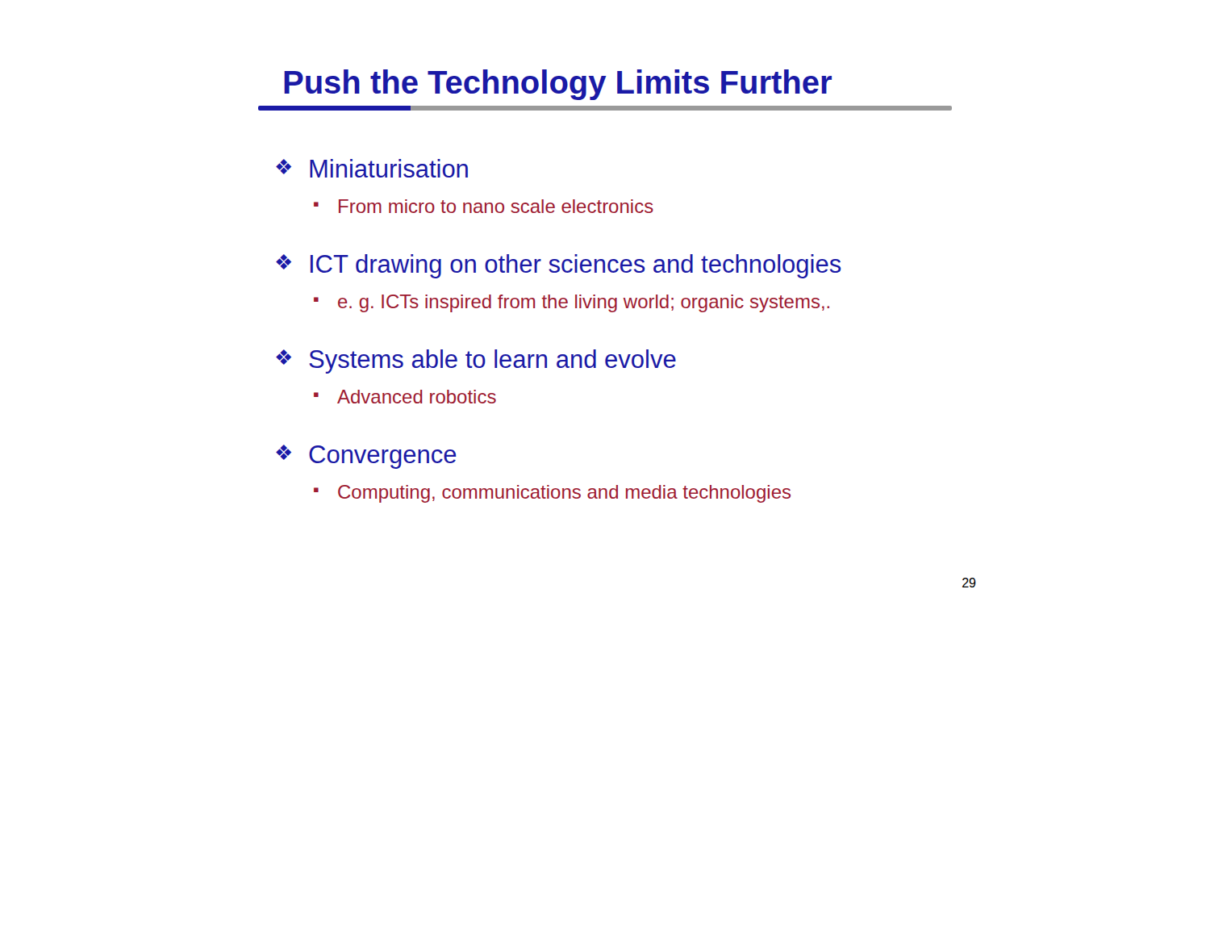Push the Technology Limits Further
Miniaturisation
From micro to nano scale electronics
ICT drawing on other sciences and technologies
e. g. ICTs inspired from the living world; organic systems,.
Systems able to learn and evolve
Advanced robotics
Convergence
Computing, communications and media technologies
29